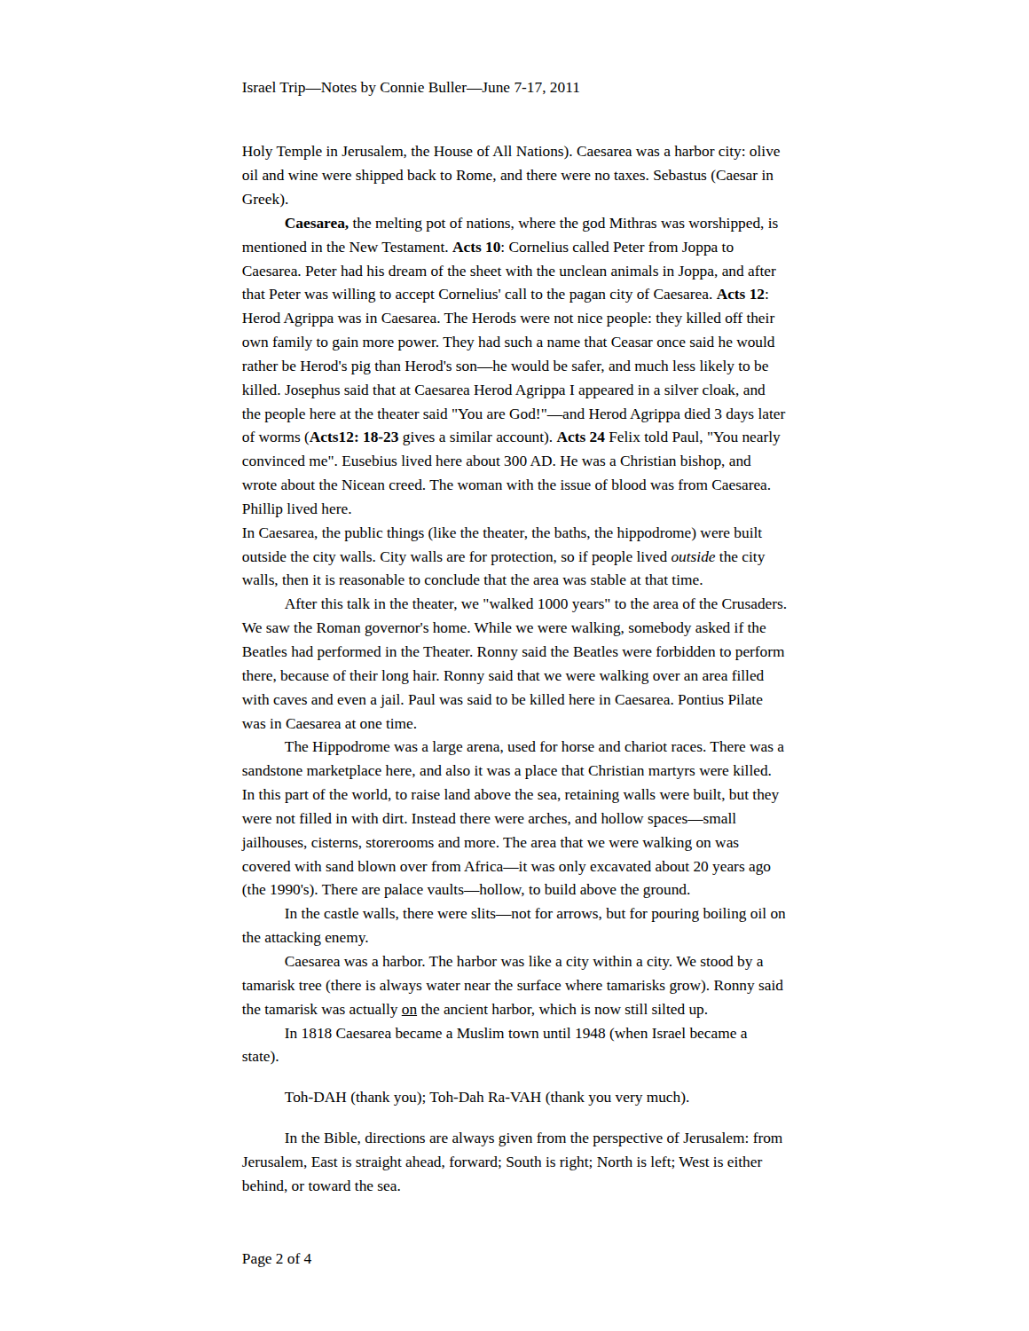Israel Trip—Notes by Connie Buller—June 7-17, 2011
Holy Temple in Jerusalem, the House of All Nations). Caesarea was a harbor city: olive oil and wine were shipped back to Rome, and there were no taxes. Sebastus (Caesar in Greek).
Caesarea, the melting pot of nations, where the god Mithras was worshipped, is mentioned in the New Testament. Acts 10: Cornelius called Peter from Joppa to Caesarea. Peter had his dream of the sheet with the unclean animals in Joppa, and after that Peter was willing to accept Cornelius' call to the pagan city of Caesarea. Acts 12: Herod Agrippa was in Caesarea. The Herods were not nice people: they killed off their own family to gain more power. They had such a name that Ceasar once said he would rather be Herod's pig than Herod's son—he would be safer, and much less likely to be killed. Josephus said that at Caesarea Herod Agrippa I appeared in a silver cloak, and the people here at the theater said "You are God!"—and Herod Agrippa died 3 days later of worms (Acts12: 18-23 gives a similar account). Acts 24 Felix told Paul, "You nearly convinced me". Eusebius lived here about 300 AD. He was a Christian bishop, and wrote about the Nicean creed. The woman with the issue of blood was from Caesarea. Phillip lived here.
In Caesarea, the public things (like the theater, the baths, the hippodrome) were built outside the city walls. City walls are for protection, so if people lived outside the city walls, then it is reasonable to conclude that the area was stable at that time.
After this talk in the theater, we "walked 1000 years" to the area of the Crusaders. We saw the Roman governor's home. While we were walking, somebody asked if the Beatles had performed in the Theater. Ronny said the Beatles were forbidden to perform there, because of their long hair. Ronny said that we were walking over an area filled with caves and even a jail. Paul was said to be killed here in Caesarea. Pontius Pilate was in Caesarea at one time.
The Hippodrome was a large arena, used for horse and chariot races. There was a sandstone marketplace here, and also it was a place that Christian martyrs were killed. In this part of the world, to raise land above the sea, retaining walls were built, but they were not filled in with dirt. Instead there were arches, and hollow spaces—small jailhouses, cisterns, storerooms and more. The area that we were walking on was covered with sand blown over from Africa—it was only excavated about 20 years ago (the 1990's). There are palace vaults—hollow, to build above the ground.
In the castle walls, there were slits—not for arrows, but for pouring boiling oil on the attacking enemy.
Caesarea was a harbor. The harbor was like a city within a city. We stood by a tamarisk tree (there is always water near the surface where tamarisks grow). Ronny said the tamarisk was actually on the ancient harbor, which is now still silted up.
In 1818 Caesarea became a Muslim town until 1948 (when Israel became a state).
Toh-DAH (thank you); Toh-Dah Ra-VAH (thank you very much).
In the Bible, directions are always given from the perspective of Jerusalem: from Jerusalem, East is straight ahead, forward; South is right; North is left; West is either behind, or toward the sea.
Page 2 of 4